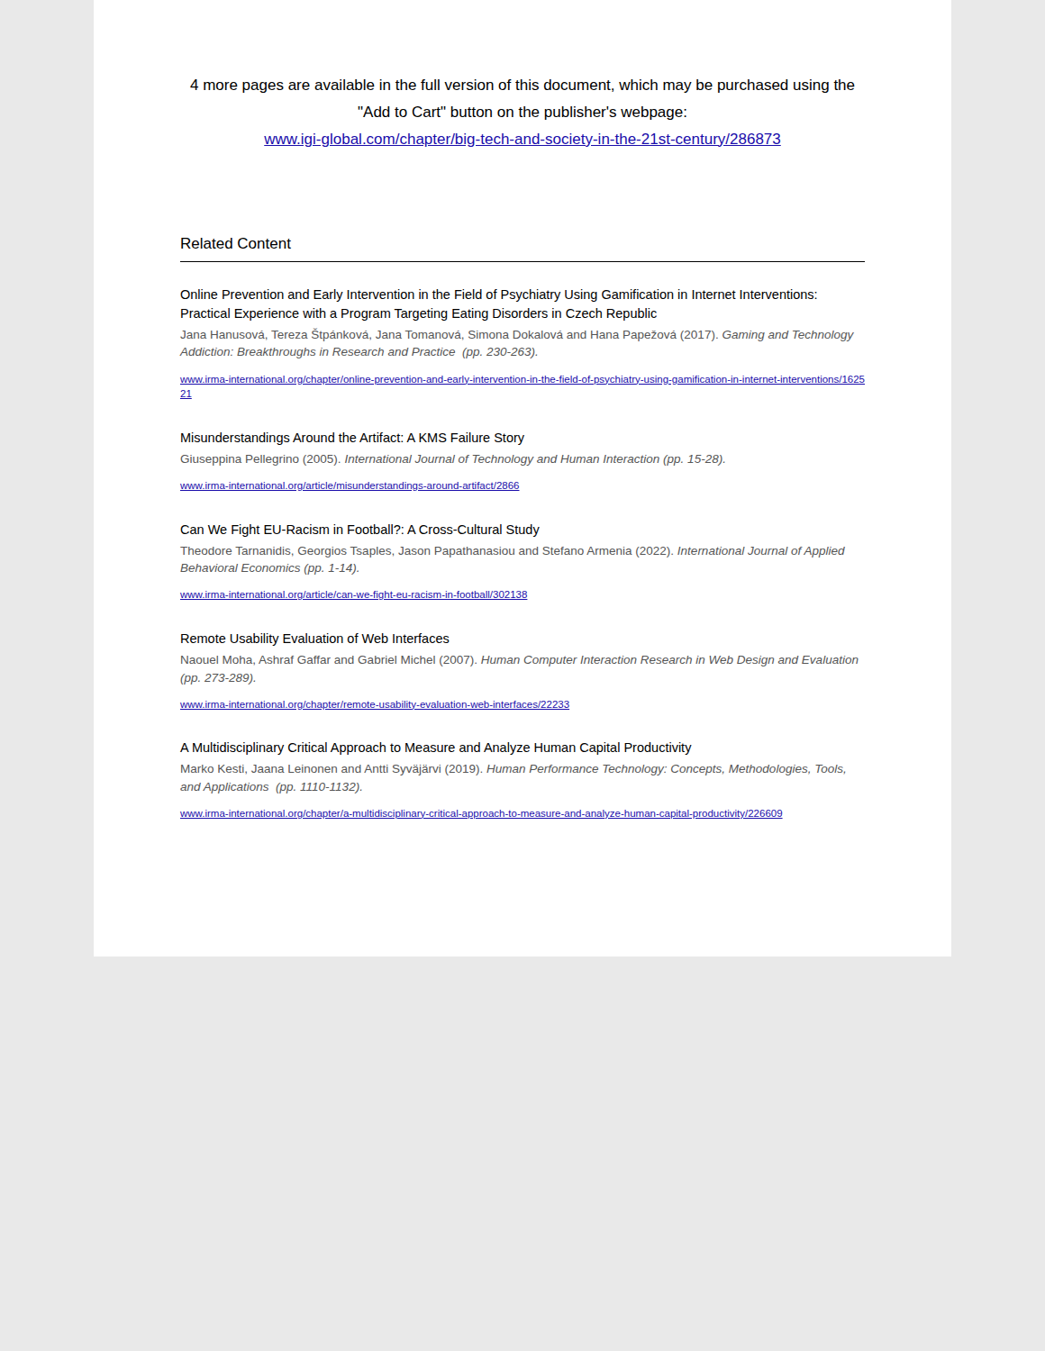4 more pages are available in the full version of this document, which may be purchased using the "Add to Cart" button on the publisher's webpage:
www.igi-global.com/chapter/big-tech-and-society-in-the-21st-century/286873
Related Content
Online Prevention and Early Intervention in the Field of Psychiatry Using Gamification in Internet Interventions: Practical Experience with a Program Targeting Eating Disorders in Czech Republic
Jana Hanusová, Tereza Štpánková, Jana Tomanová, Simona Dokalová and Hana Papežová (2017). Gaming and Technology Addiction: Breakthroughs in Research and Practice (pp. 230-263).
www.irma-international.org/chapter/online-prevention-and-early-intervention-in-the-field-of-psychiatry-using-gamification-in-internet-interventions/162521
Misunderstandings Around the Artifact: A KMS Failure Story
Giuseppina Pellegrino (2005). International Journal of Technology and Human Interaction (pp. 15-28).
www.irma-international.org/article/misunderstandings-around-artifact/2866
Can We Fight EU-Racism in Football?: A Cross-Cultural Study
Theodore Tarnanidis, Georgios Tsaples, Jason Papathanasiou and Stefano Armenia (2022). International Journal of Applied Behavioral Economics (pp. 1-14).
www.irma-international.org/article/can-we-fight-eu-racism-in-football/302138
Remote Usability Evaluation of Web Interfaces
Naouel Moha, Ashraf Gaffar and Gabriel Michel (2007). Human Computer Interaction Research in Web Design and Evaluation (pp. 273-289).
www.irma-international.org/chapter/remote-usability-evaluation-web-interfaces/22233
A Multidisciplinary Critical Approach to Measure and Analyze Human Capital Productivity
Marko Kesti, Jaana Leinonen and Antti Syväjärvi (2019). Human Performance Technology: Concepts, Methodologies, Tools, and Applications (pp. 1110-1132).
www.irma-international.org/chapter/a-multidisciplinary-critical-approach-to-measure-and-analyze-human-capital-productivity/226609